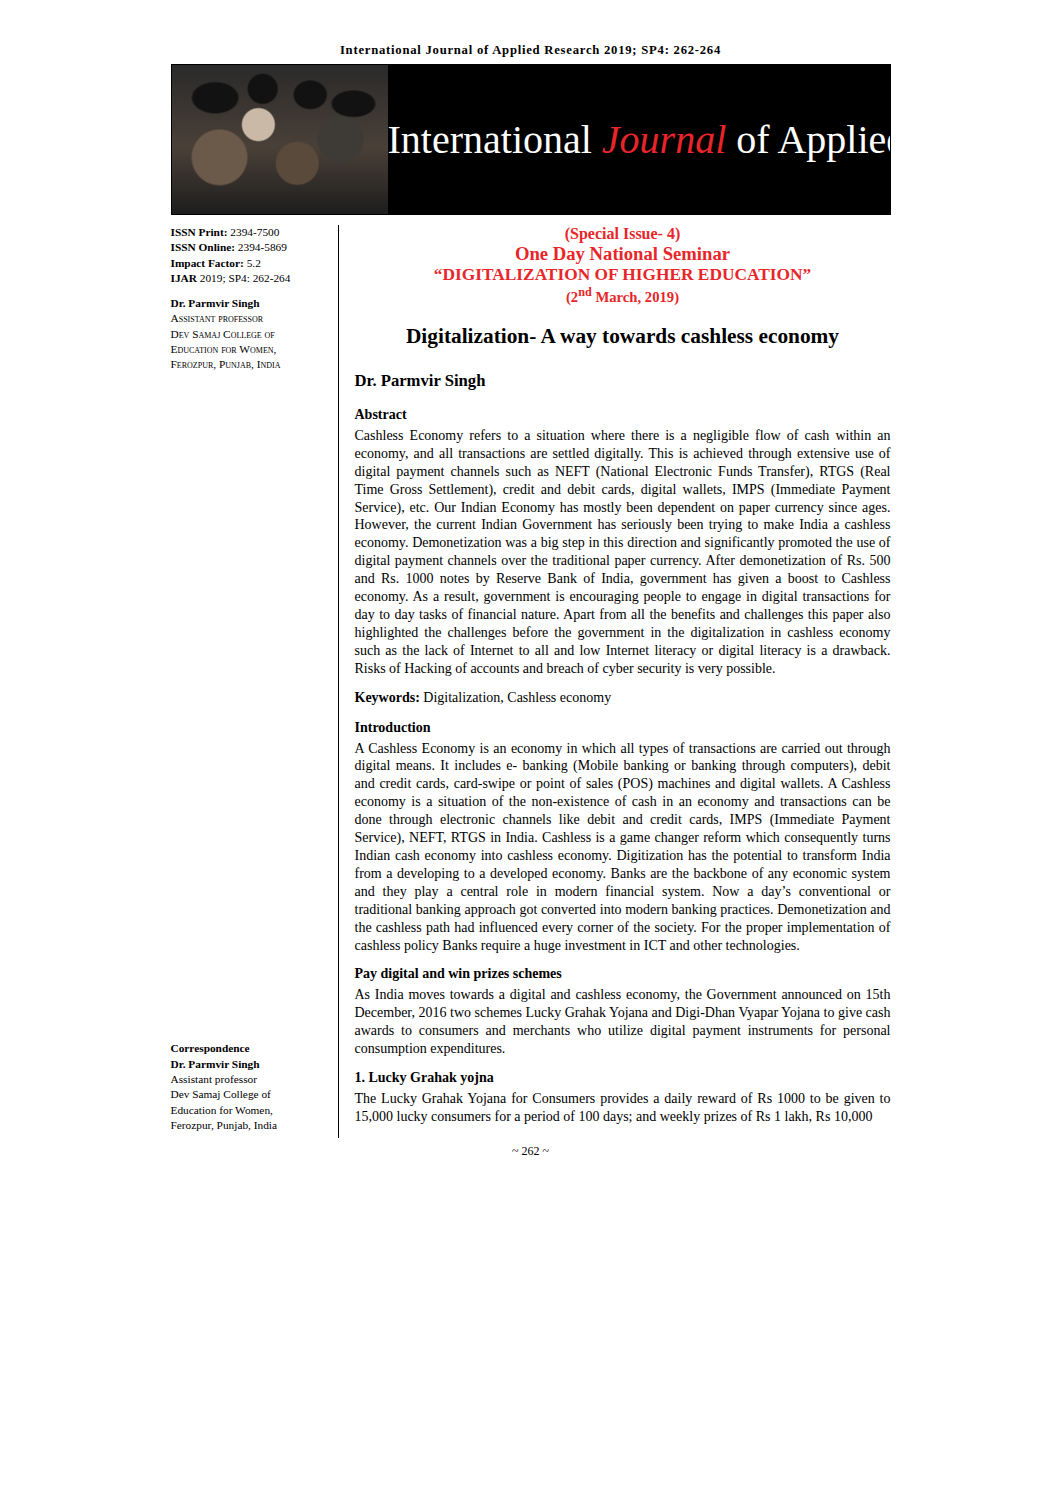International Journal of Applied Research 2019; SP4: 262-264
International Journal of Applied Research
ISSN Print: 2394-7500
ISSN Online: 2394-5869
Impact Factor: 5.2
IJAR 2019; SP4: 262-264
Dr. Parmvir Singh
Assistant professor
Dev Samaj College of
Education for Women,
Ferozpur, Punjab, India
(Special Issue- 4)
One Day National Seminar
“DIGITALIZATION OF HIGHER EDUCATION”
(2nd March, 2019)
Digitalization- A way towards cashless economy
Dr. Parmvir Singh
Abstract
Cashless Economy refers to a situation where there is a negligible flow of cash within an economy, and all transactions are settled digitally. This is achieved through extensive use of digital payment channels such as NEFT (National Electronic Funds Transfer), RTGS (Real Time Gross Settlement), credit and debit cards, digital wallets, IMPS (Immediate Payment Service), etc. Our Indian Economy has mostly been dependent on paper currency since ages. However, the current Indian Government has seriously been trying to make India a cashless economy. Demonetization was a big step in this direction and significantly promoted the use of digital payment channels over the traditional paper currency. After demonetization of Rs. 500 and Rs. 1000 notes by Reserve Bank of India, government has given a boost to Cashless economy. As a result, government is encouraging people to engage in digital transactions for day to day tasks of financial nature. Apart from all the benefits and challenges this paper also highlighted the challenges before the government in the digitalization in cashless economy such as the lack of Internet to all and low Internet literacy or digital literacy is a drawback. Risks of Hacking of accounts and breach of cyber security is very possible.
Keywords: Digitalization, Cashless economy
Introduction
A Cashless Economy is an economy in which all types of transactions are carried out through digital means. It includes e- banking (Mobile banking or banking through computers), debit and credit cards, card-swipe or point of sales (POS) machines and digital wallets. A Cashless economy is a situation of the non-existence of cash in an economy and transactions can be done through electronic channels like debit and credit cards, IMPS (Immediate Payment Service), NEFT, RTGS in India. Cashless is a game changer reform which consequently turns Indian cash economy into cashless economy. Digitization has the potential to transform India from a developing to a developed economy. Banks are the backbone of any economic system and they play a central role in modern financial system. Now a day’s conventional or traditional banking approach got converted into modern banking practices. Demonetization and the cashless path had influenced every corner of the society. For the proper implementation of cashless policy Banks require a huge investment in ICT and other technologies.
Pay digital and win prizes schemes
As India moves towards a digital and cashless economy, the Government announced on 15th December, 2016 two schemes Lucky Grahak Yojana and Digi-Dhan Vyapar Yojana to give cash awards to consumers and merchants who utilize digital payment instruments for personal consumption expenditures.
1. Lucky Grahak yojna
The Lucky Grahak Yojana for Consumers provides a daily reward of Rs 1000 to be given to 15,000 lucky consumers for a period of 100 days; and weekly prizes of Rs 1 lakh, Rs 10,000
Correspondence
Dr. Parmvir Singh
Assistant professor
Dev Samaj College of
Education for Women,
Ferozpur, Punjab, India
~ 262 ~